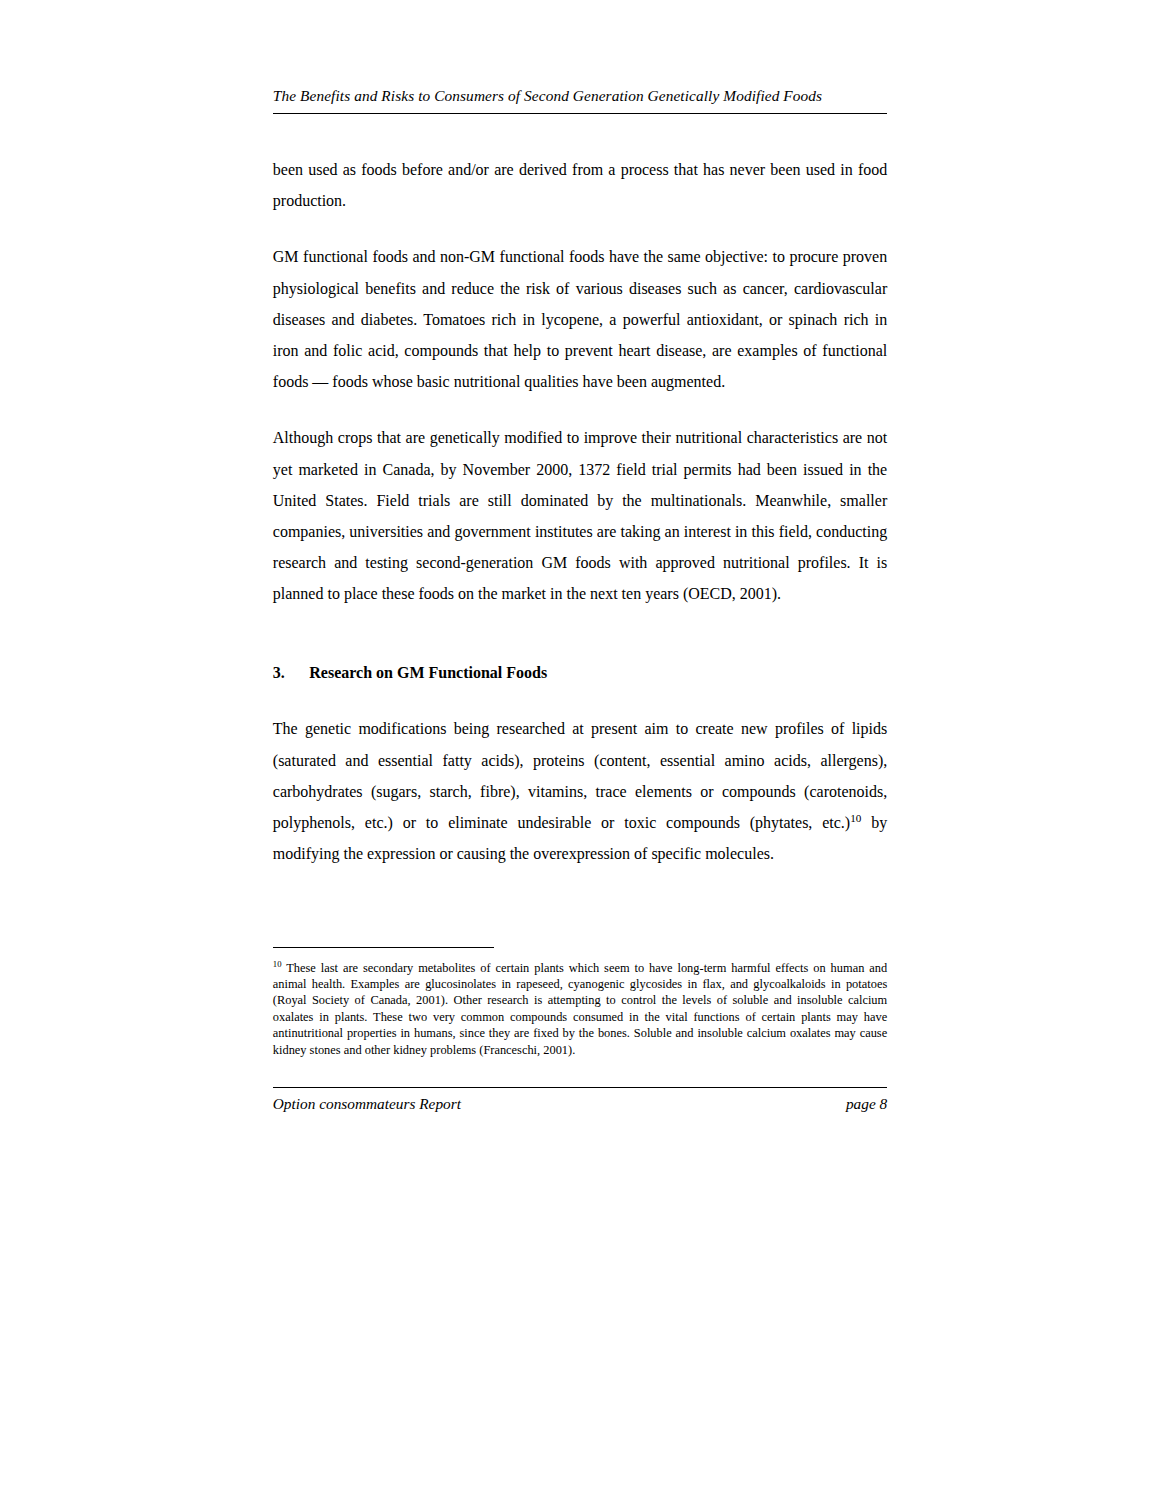The Benefits and Risks to Consumers of Second Generation Genetically Modified Foods
been used as foods before and/or are derived from a process that has never been used in food production.
GM functional foods and non-GM functional foods have the same objective: to procure proven physiological benefits and reduce the risk of various diseases such as cancer, cardiovascular diseases and diabetes. Tomatoes rich in lycopene, a powerful antioxidant, or spinach rich in iron and folic acid, compounds that help to prevent heart disease, are examples of functional foods — foods whose basic nutritional qualities have been augmented.
Although crops that are genetically modified to improve their nutritional characteristics are not yet marketed in Canada, by November 2000, 1372 field trial permits had been issued in the United States. Field trials are still dominated by the multinationals. Meanwhile, smaller companies, universities and government institutes are taking an interest in this field, conducting research and testing second-generation GM foods with approved nutritional profiles. It is planned to place these foods on the market in the next ten years (OECD, 2001).
3. Research on GM Functional Foods
The genetic modifications being researched at present aim to create new profiles of lipids (saturated and essential fatty acids), proteins (content, essential amino acids, allergens), carbohydrates (sugars, starch, fibre), vitamins, trace elements or compounds (carotenoids, polyphenols, etc.) or to eliminate undesirable or toxic compounds (phytates, etc.)10 by modifying the expression or causing the overexpression of specific molecules.
10 These last are secondary metabolites of certain plants which seem to have long-term harmful effects on human and animal health. Examples are glucosinolates in rapeseed, cyanogenic glycosides in flax, and glycoalkaloids in potatoes (Royal Society of Canada, 2001). Other research is attempting to control the levels of soluble and insoluble calcium oxalates in plants. These two very common compounds consumed in the vital functions of certain plants may have antinutritional properties in humans, since they are fixed by the bones. Soluble and insoluble calcium oxalates may cause kidney stones and other kidney problems (Franceschi, 2001).
Option consommateurs Report page 8